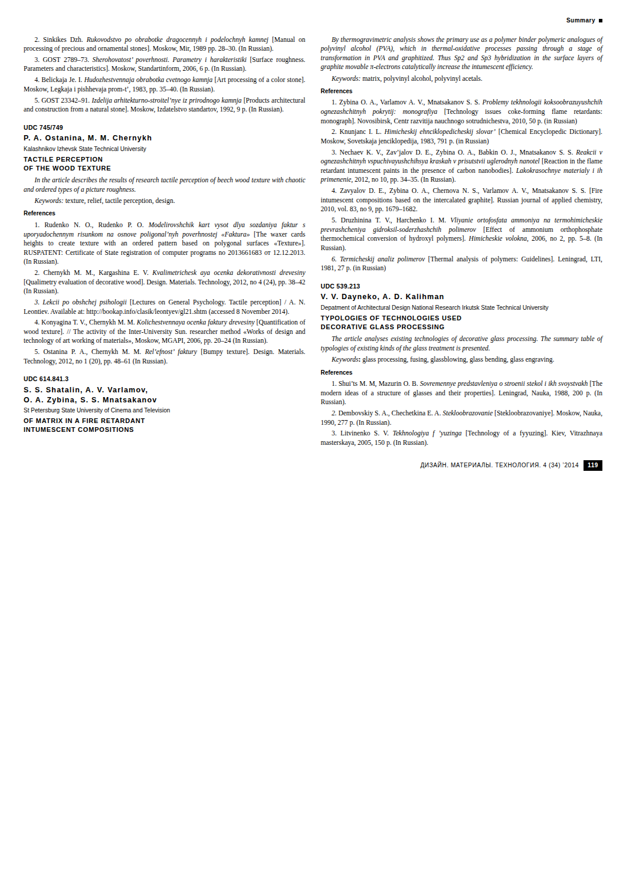Summary
2. Sinkikes Dzh. Rukovodstvo po obrabotke dragocennyh i podelochnyh kamnej [Manual on processing of precious and ornamental stones]. Moskow, Mir, 1989 pp. 28–30. (In Russian).
3. GOST 2789–73. Sherohovatost’ poverhnosti. Parametry i harakteristiki [Surface roughness. Parameters and characteristics]. Moskow, Standartinform, 2006, 6 p. (In Russian).
4. Belickaja Je. I. Hudozhestvennaja obrabotka cvetnogo kamnja [Art processing of a color stone]. Moskow, Legkaja i pishhevaja prom-t’, 1983, pp. 35–40. (In Russian).
5. GOST 23342–91. Izdelija arhitekturno-stroitel’nye iz prirodnogo kamnja [Products architectural and construction from a natural stone]. Moskow, Izdatelstvo standartov, 1992, 9 p. (In Russian).
UDC 745/749
P. A. Ostanina, M. M. Chernykh
Kalashnikov Izhevsk State Technical University
Tactile perception
of the wood texture
In the article describes the results of research tactile perception of beech wood texture with chaotic and ordered types of a picture roughness.
Keywords: texture, relief, tactile perception, design.
References
1. Rudenko N. O., Rudenko P. O. Modelirovshchik kart vysot dlya sozdaniya faktur s uporyadochennym risunkom na osnove poligonal’nyh poverhnostej «Faktura» [The waxer cards heights to create texture with an ordered pattern based on polygonal surfaces «Texture»]. RUSPATENT: Certificate of State registration of computer programs no 2013661683 от 12.12.2013. (In Russian).
2. Chernykh M. M., Kargashina E. V. Kvalimetrichesk aya ocenka dekorativnosti drevesiny [Qualimetry evaluation of decorative wood]. Design. Materials. Technology, 2012, no 4 (24), pp. 38–42 (In Russian).
3. Lekcii po obshchej psihologii [Lectures on General Psychology. Tactile perception] / A. N. Leontiev. Available at: http://bookap.info/clasik/leontyev/gl21.shtm (accessed 8 November 2014).
4. Konyagina T. V., Chernykh M. M. Kolichestvennaya ocenka faktury drevesiny [Quantification of wood texture]. // The activity of the Inter-University Sun. researcher method «Works of design and technology of art working of materials», Moskow, MGAPI, 2006, pp. 20–24 (In Russian).
5. Ostanina P. A., Chernykh M. M. Rel’efnost’ faktury [Bumpy texture]. Design. Materials. Technology, 2012, no 1 (20), pp. 48–61 (In Russian).
UDC 614.841.3
S. S. Shatalin, A. V. Varlamov,
O. A. Zybina, S. S. Mnatsakanov
St Petersburg State University of Cinema and Television
Of matrix in a fire retardant
intumescent compositions
By thermogravimetric analysis shows the primary use as a polymer binder polymeric analogues of polyvinyl alcohol (PVA), which in thermal-oxidative processes passing through a stage of transformation in PVA and graphitized. Thus Sp2 and Sp3 hybridization in the surface layers of graphite movable π-electrons catalytically increase the intumescent efficiency.
Keywords: matrix, polyvinyl alcohol, polyvinyl acetals.
References
1. Zybina O. A., Varlamov A. V., Mnatsakanov S. S. Problemy tekhnologii koksoobrazuyushchih ognezashchitnyh pokrytij: monografiya [Technology issues coke-forming flame retardants: monograph]. Novosibirsk, Centr razvitija nauchnogo sotrudnichestva, 2010, 50 p. (in Russian)
2. Knunjanc I. L. Himicheskij ehnciklopedicheskij slovar’ [Chemical Encyclopedic Dictionary]. Moskow, Sovetskaja jenciklopedija, 1983, 791 p. (in Russian)
3. Nechaev K. V., Zav’jalov D. E., Zybina O. A., Babkin O. J., Mnatsakanov S. S. Reakcii v ognezashchitnyh vspuchivayushchihsya kraskah v prisutstvii uglerodnyh nanotel [Reaction in the flame retardant intumescent paints in the presence of carbon nanobodies]. Lakokrasochnye materialy i ih primenenie, 2012, no 10, pp. 34–35. (In Russian).
4. Zavyalov D. E., Zybina O. A., Chernova N. S., Varlamov A. V., Mnatsakanov S. S. [Fire intumescent compositions based on the intercalated graphite]. Russian journal of applied chemistry, 2010, vol. 83, no 9, pp. 1679–1682.
5. Druzhinina T. V., Harchenko I. M. Vliyanie ortofosfata ammoniya na termohimicheskie prevrashcheniya gidroksil-soderzhashchih polimerov [Effect of ammonium orthophosphate thermochemical conversion of hydroxyl polymers]. Himicheskie volokna, 2006, no 2, pp. 5–8. (In Russian).
6. Termicheskij analiz polimerov [Thermal analysis of polymers: Guidelines]. Leningrad, LTI, 1981, 27 p. (in Russian)
UDC 539.213
V. V. Dayneko, A. D. Kalihman
Depatment of Architectural Design National Research Irkutsk State Technical University
Typologies of technologies used
decorative glass processing
The article analyses existing technologies of decorative glass processing. The summary table of typologies of existing kinds of the glass treatment is presented.
Keywords: glass processing, fusing, glassblowing, glass bending, glass engraving.
References
1. Shui’ts M. M, Mazurin O. B. Sovremennye predstavleniya o stroenii stekol i ikh svoystvakh [The modern ideas of a structure of glasses and their properties]. Leningrad, Nauka, 1988, 200 p. (In Russian).
2. Dembovskiy S. A., Chechetkina E. A. Stekloobrazovanie [Stekloobrazovaniye]. Moskow, Nauka, 1990, 277 p. (In Russian).
3. Litvinenko S. V. Tekhnologiya f ’yuzinga [Technology of a fyyuzing]. Kiev, Vitrazhnaya masterskaya, 2005, 150 p. (In Russian).
Дизайн. Материалы. Технология. 4 (34) ’2014 119